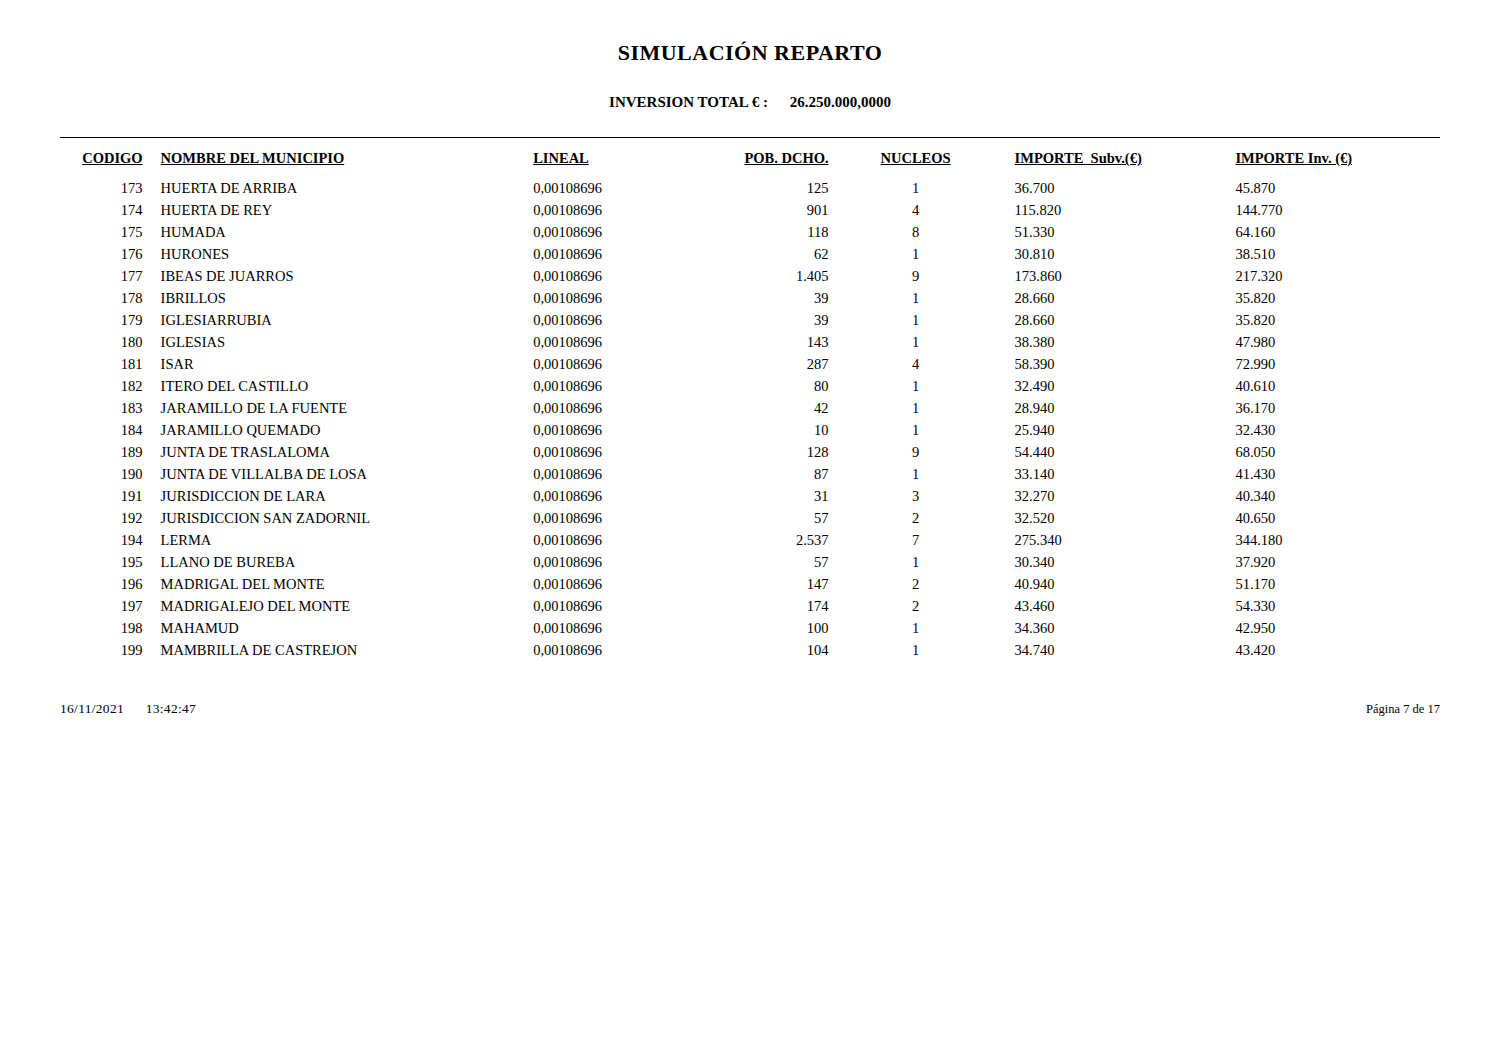SIMULACIÓN REPARTO
INVERSION TOTAL € : 26.250.000,0000
| CODIGO | NOMBRE DEL MUNICIPIO | LINEAL | POB. DCHO. | NUCLEOS | IMPORTE Subv.(€) | IMPORTE Inv. (€) |
| --- | --- | --- | --- | --- | --- | --- |
| 173 | HUERTA DE ARRIBA | 0,00108696 | 125 | 1 | 36.700 | 45.870 |
| 174 | HUERTA DE REY | 0,00108696 | 901 | 4 | 115.820 | 144.770 |
| 175 | HUMADA | 0,00108696 | 118 | 8 | 51.330 | 64.160 |
| 176 | HURONES | 0,00108696 | 62 | 1 | 30.810 | 38.510 |
| 177 | IBEAS DE JUARROS | 0,00108696 | 1.405 | 9 | 173.860 | 217.320 |
| 178 | IBRILLOS | 0,00108696 | 39 | 1 | 28.660 | 35.820 |
| 179 | IGLESIARRUBIA | 0,00108696 | 39 | 1 | 28.660 | 35.820 |
| 180 | IGLESIAS | 0,00108696 | 143 | 1 | 38.380 | 47.980 |
| 181 | ISAR | 0,00108696 | 287 | 4 | 58.390 | 72.990 |
| 182 | ITERO DEL CASTILLO | 0,00108696 | 80 | 1 | 32.490 | 40.610 |
| 183 | JARAMILLO DE LA FUENTE | 0,00108696 | 42 | 1 | 28.940 | 36.170 |
| 184 | JARAMILLO QUEMADO | 0,00108696 | 10 | 1 | 25.940 | 32.430 |
| 189 | JUNTA DE TRASLALOMA | 0,00108696 | 128 | 9 | 54.440 | 68.050 |
| 190 | JUNTA DE VILLALBA DE LOSA | 0,00108696 | 87 | 1 | 33.140 | 41.430 |
| 191 | JURISDICCION DE LARA | 0,00108696 | 31 | 3 | 32.270 | 40.340 |
| 192 | JURISDICCION SAN ZADORNIL | 0,00108696 | 57 | 2 | 32.520 | 40.650 |
| 194 | LERMA | 0,00108696 | 2.537 | 7 | 275.340 | 344.180 |
| 195 | LLANO DE BUREBA | 0,00108696 | 57 | 1 | 30.340 | 37.920 |
| 196 | MADRIGAL DEL MONTE | 0,00108696 | 147 | 2 | 40.940 | 51.170 |
| 197 | MADRIGALEJO DEL MONTE | 0,00108696 | 174 | 2 | 43.460 | 54.330 |
| 198 | MAHAMUD | 0,00108696 | 100 | 1 | 34.360 | 42.950 |
| 199 | MAMBRILLA DE CASTREJON | 0,00108696 | 104 | 1 | 34.740 | 43.420 |
16/11/2021 13:42:47
Página 7 de 17